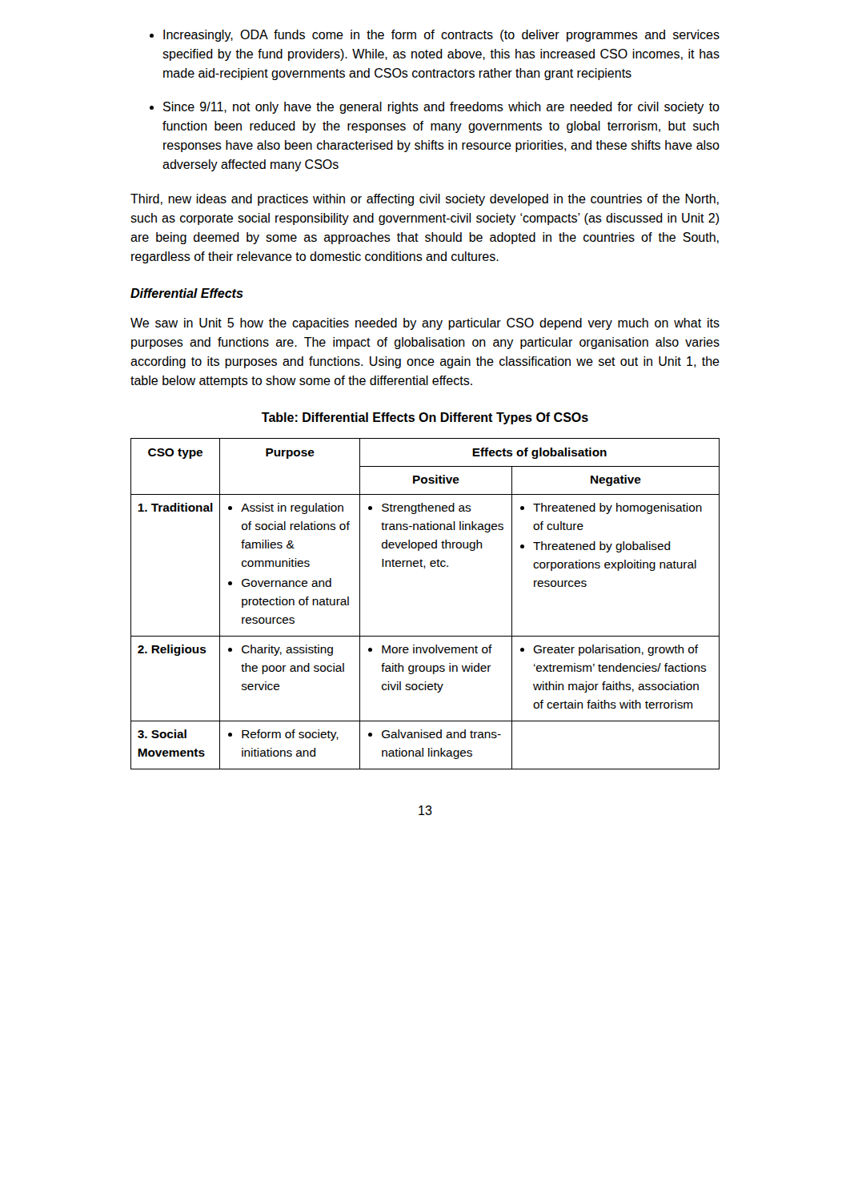Increasingly, ODA funds come in the form of contracts (to deliver programmes and services specified by the fund providers). While, as noted above, this has increased CSO incomes, it has made aid-recipient governments and CSOs contractors rather than grant recipients
Since 9/11, not only have the general rights and freedoms which are needed for civil society to function been reduced by the responses of many governments to global terrorism, but such responses have also been characterised by shifts in resource priorities, and these shifts have also adversely affected many CSOs
Third, new ideas and practices within or affecting civil society developed in the countries of the North, such as corporate social responsibility and government-civil society ‘compacts’ (as discussed in Unit 2) are being deemed by some as approaches that should be adopted in the countries of the South, regardless of their relevance to domestic conditions and cultures.
Differential Effects
We saw in Unit 5 how the capacities needed by any particular CSO depend very much on what its purposes and functions are. The impact of globalisation on any particular organisation also varies according to its purposes and functions. Using once again the classification we set out in Unit 1, the table below attempts to show some of the differential effects.
Table: Differential Effects On Different Types Of CSOs
| CSO type | Purpose | Effects of globalisation |
| --- | --- | --- |
| Positive | Negative |
| 1. Traditional | Assist in regulation of social relations of families & communities Governance and protection of natural resources | Strengthened as trans-national linkages developed through Internet, etc. | Threatened by homogenisation of culture Threatened by globalised corporations exploiting natural resources |
| 2. Religious | Charity, assisting the poor and social service | More involvement of faith groups in wider civil society | Greater polarisation, growth of ‘extremism’ tendencies/ factions within major faiths, association of certain faiths with terrorism |
| 3. Social Movements | Reform of society, initiations and | Galvanised and trans-national linkages | |
13